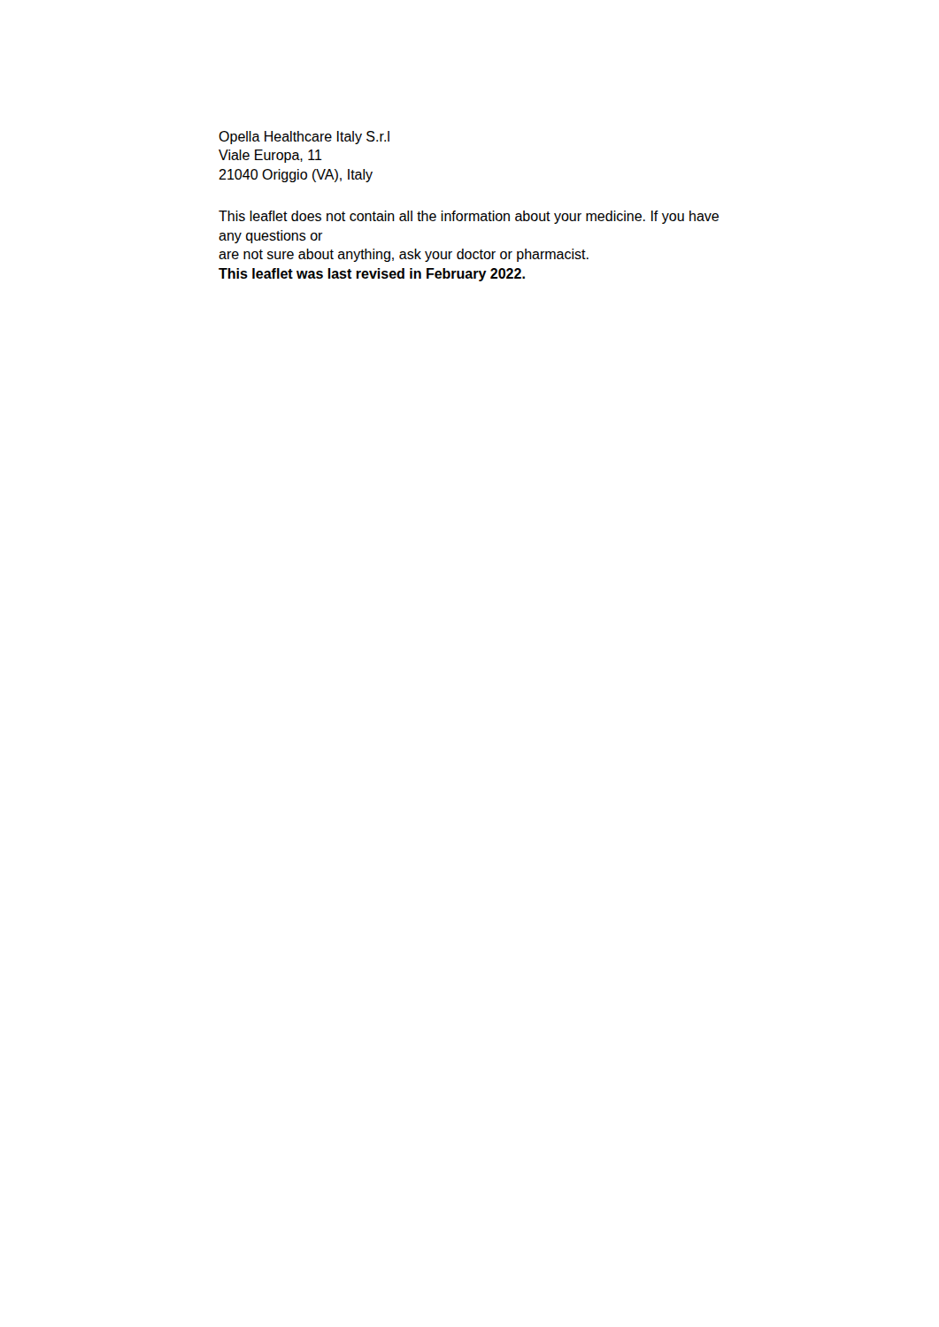Opella Healthcare Italy S.r.l
Viale Europa, 11
21040 Origgio (VA), Italy
This leaflet does not contain all the information about your medicine. If you have any questions or
are not sure about anything, ask your doctor or pharmacist.
This leaflet was last revised in February 2022.